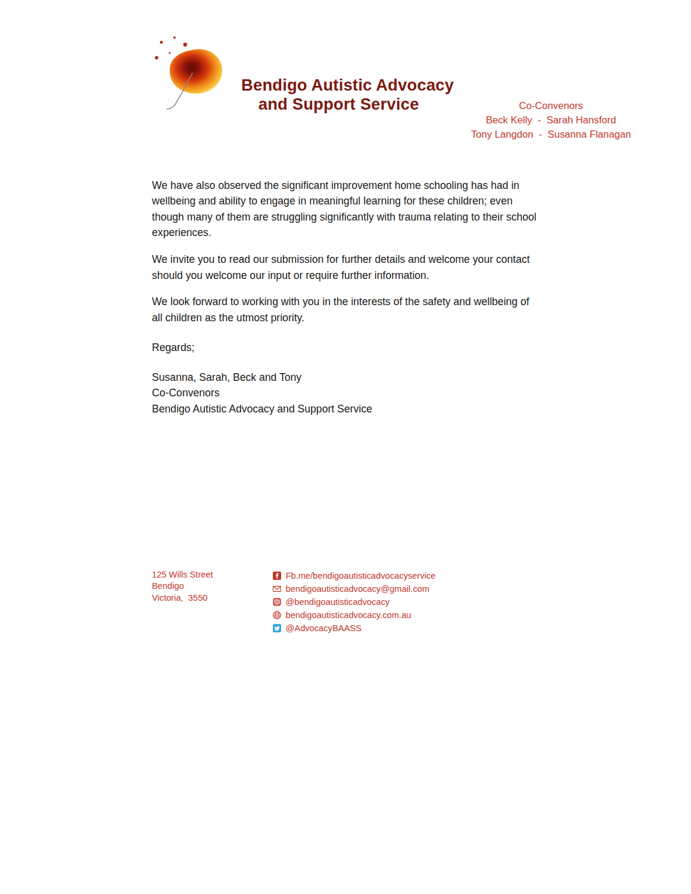Bendigo Autistic Advocacy and Support Service
Co-Convenors
Beck Kelly - Sarah Hansford
Tony Langdon - Susanna Flanagan
We have also observed the significant improvement home schooling has had in wellbeing and ability to engage in meaningful learning for these children; even though many of them are struggling significantly with trauma relating to their school experiences.
We invite you to read our submission for further details and welcome your contact should you welcome our input or require further information.
We look forward to working with you in the interests of the safety and wellbeing of all children as the utmost priority.
Regards;
Susanna, Sarah, Beck and Tony
Co-Convenors
Bendigo Autistic Advocacy and Support Service
125 Wills Street
Bendigo
Victoria, 3550
Fb.me/bendigoautisticadvocacyservice
bendigoautisticadvocacy@gmail.com
@bendigoautisticadvocacy
bendigoautisticadvocacy.com.au
@AdvocacyBAASS